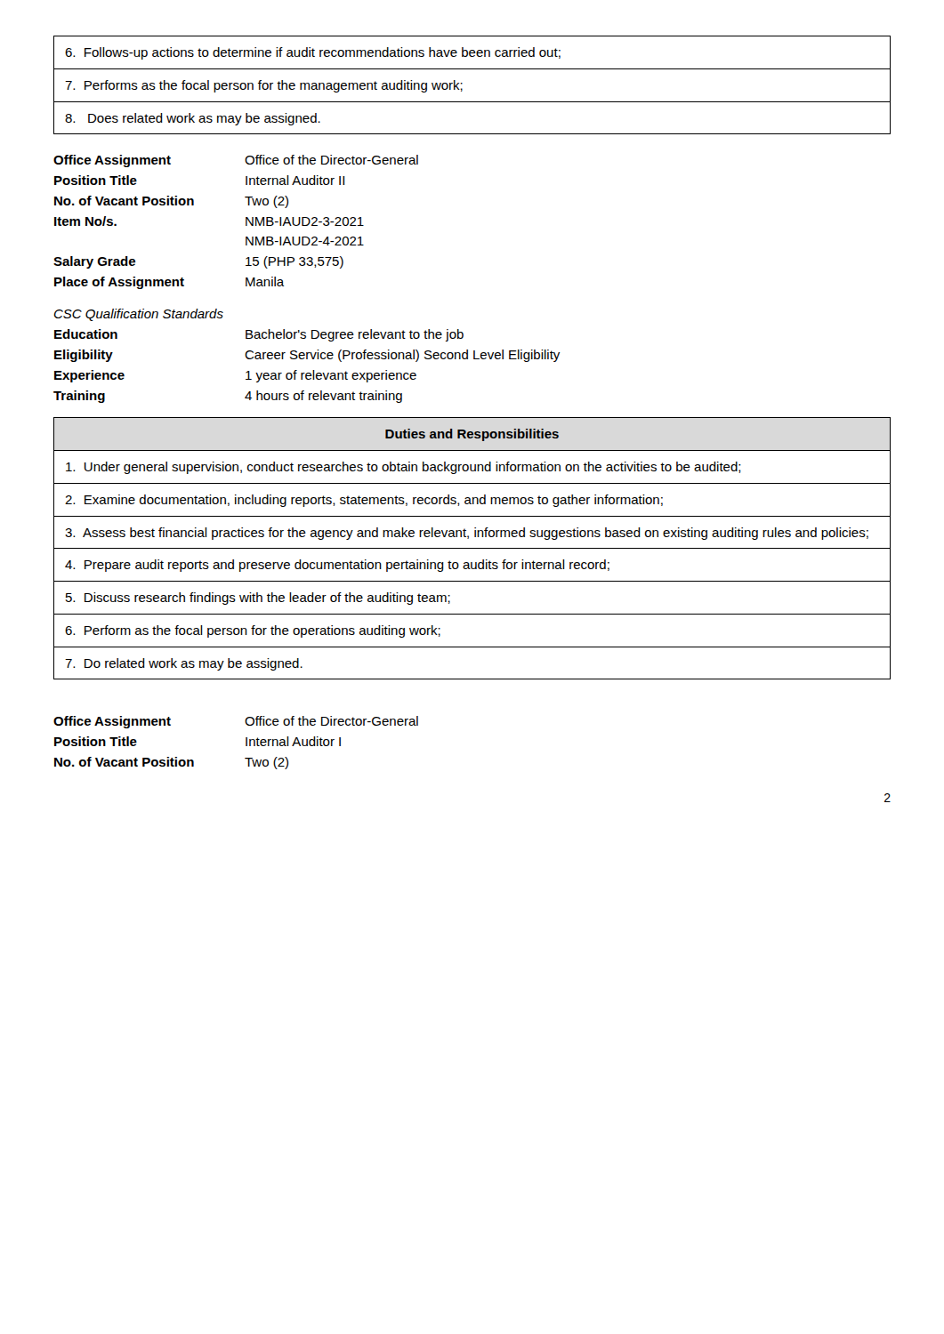| 6. Follows-up actions to determine if audit recommendations have been carried out; |
| 7. Performs as the focal person for the management auditing work; |
| 8. Does related work as may be assigned. |
Office Assignment Office of the Director-General
Position Title Internal Auditor II
No. of Vacant Position Two (2)
Item No/s. NMB-IAUD2-3-2021
NMB-IAUD2-4-2021
Salary Grade 15 (PHP 33,575)
Place of Assignment Manila
CSC Qualification Standards
Education Bachelor's Degree relevant to the job
Eligibility Career Service (Professional) Second Level Eligibility
Experience 1 year of relevant experience
Training 4 hours of relevant training
| Duties and Responsibilities |
| --- |
| 1. Under general supervision, conduct researches to obtain background information on the activities to be audited; |
| 2. Examine documentation, including reports, statements, records, and memos to gather information; |
| 3. Assess best financial practices for the agency and make relevant, informed suggestions based on existing auditing rules and policies; |
| 4. Prepare audit reports and preserve documentation pertaining to audits for internal record; |
| 5. Discuss research findings with the leader of the auditing team; |
| 6. Perform as the focal person for the operations auditing work; |
| 7. Do related work as may be assigned. |
Office Assignment Office of the Director-General
Position Title Internal Auditor I
No. of Vacant Position Two (2)
2